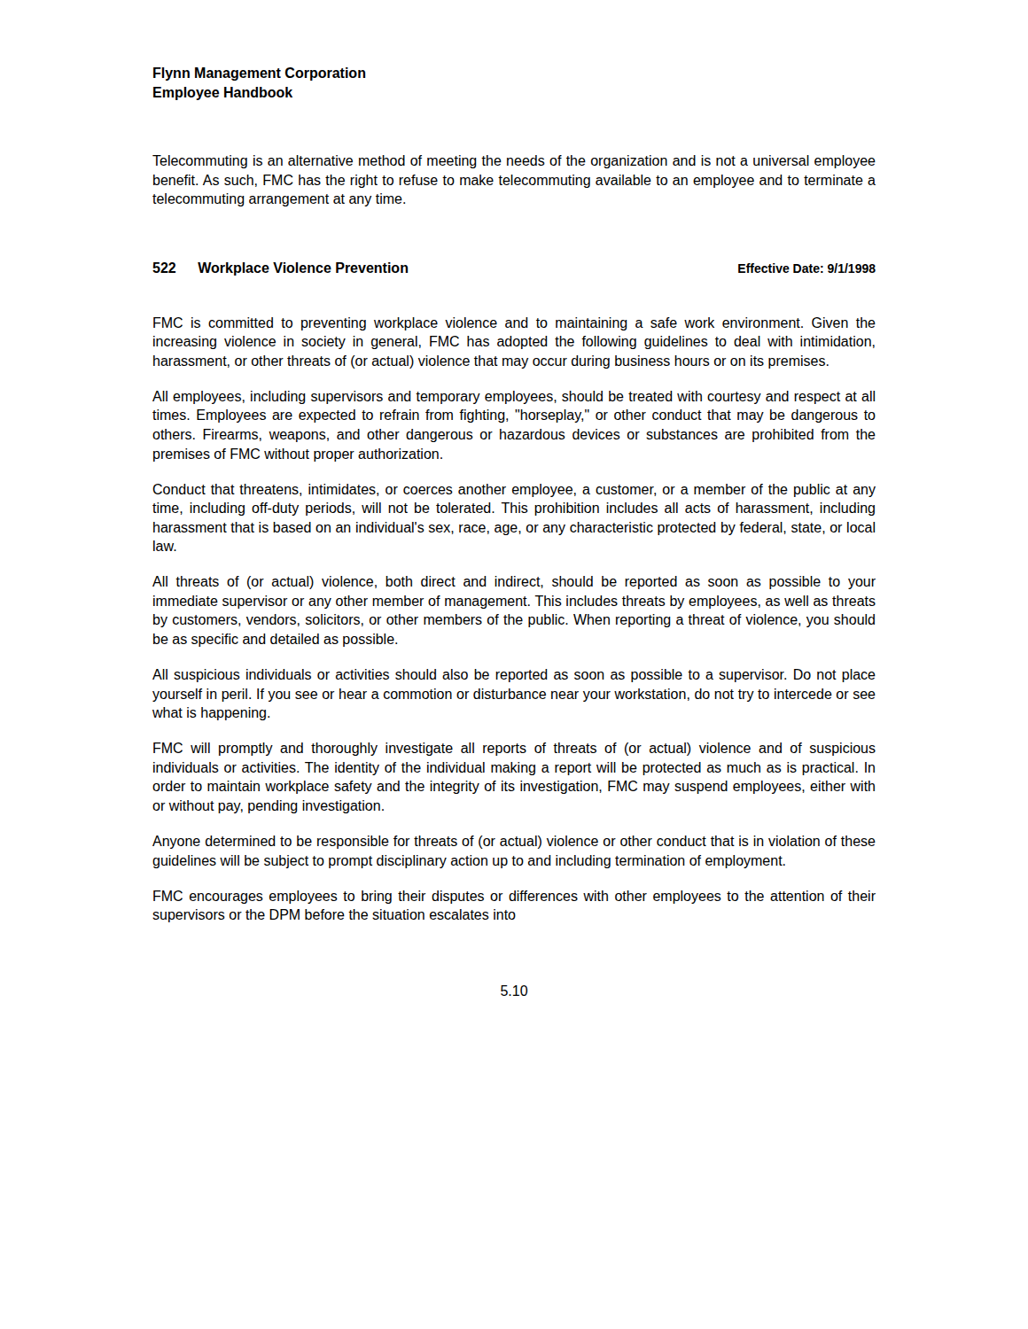Flynn Management Corporation
Employee Handbook
Telecommuting is an alternative method of meeting the needs of the organization and is not a universal employee benefit. As such, FMC has the right to refuse to make telecommuting available to an employee and to terminate a telecommuting arrangement at any time.
522 Workplace Violence Prevention Effective Date: 9/1/1998
FMC is committed to preventing workplace violence and to maintaining a safe work environment. Given the increasing violence in society in general, FMC has adopted the following guidelines to deal with intimidation, harassment, or other threats of (or actual) violence that may occur during business hours or on its premises.
All employees, including supervisors and temporary employees, should be treated with courtesy and respect at all times. Employees are expected to refrain from fighting, "horseplay," or other conduct that may be dangerous to others. Firearms, weapons, and other dangerous or hazardous devices or substances are prohibited from the premises of FMC without proper authorization.
Conduct that threatens, intimidates, or coerces another employee, a customer, or a member of the public at any time, including off-duty periods, will not be tolerated. This prohibition includes all acts of harassment, including harassment that is based on an individual's sex, race, age, or any characteristic protected by federal, state, or local law.
All threats of (or actual) violence, both direct and indirect, should be reported as soon as possible to your immediate supervisor or any other member of management. This includes threats by employees, as well as threats by customers, vendors, solicitors, or other members of the public. When reporting a threat of violence, you should be as specific and detailed as possible.
All suspicious individuals or activities should also be reported as soon as possible to a supervisor. Do not place yourself in peril. If you see or hear a commotion or disturbance near your workstation, do not try to intercede or see what is happening.
FMC will promptly and thoroughly investigate all reports of threats of (or actual) violence and of suspicious individuals or activities. The identity of the individual making a report will be protected as much as is practical. In order to maintain workplace safety and the integrity of its investigation, FMC may suspend employees, either with or without pay, pending investigation.
Anyone determined to be responsible for threats of (or actual) violence or other conduct that is in violation of these guidelines will be subject to prompt disciplinary action up to and including termination of employment.
FMC encourages employees to bring their disputes or differences with other employees to the attention of their supervisors or the DPM before the situation escalates into
5.10